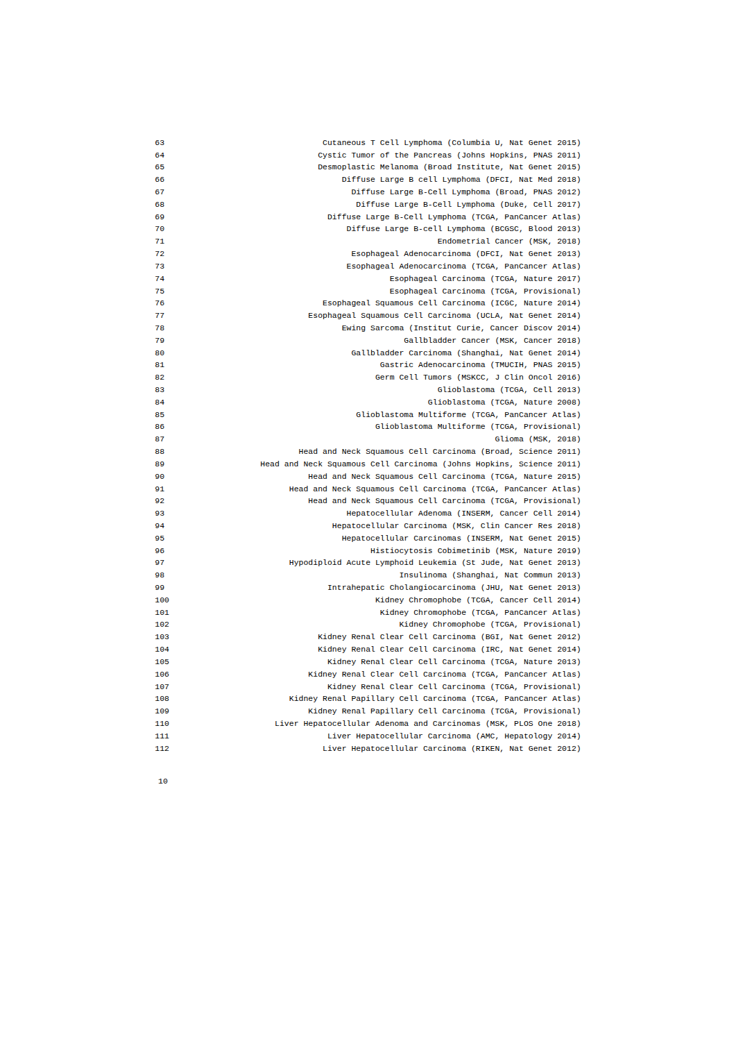| 63 | Cutaneous T Cell Lymphoma (Columbia U, Nat Genet 2015) |
| 64 | Cystic Tumor of the Pancreas (Johns Hopkins, PNAS 2011) |
| 65 | Desmoplastic Melanoma (Broad Institute, Nat Genet 2015) |
| 66 | Diffuse Large B cell Lymphoma (DFCI, Nat Med 2018) |
| 67 | Diffuse Large B-Cell Lymphoma (Broad, PNAS 2012) |
| 68 | Diffuse Large B-Cell Lymphoma (Duke, Cell 2017) |
| 69 | Diffuse Large B-Cell Lymphoma (TCGA, PanCancer Atlas) |
| 70 | Diffuse Large B-cell Lymphoma (BCGSC, Blood 2013) |
| 71 | Endometrial Cancer (MSK, 2018) |
| 72 | Esophageal Adenocarcinoma (DFCI, Nat Genet 2013) |
| 73 | Esophageal Adenocarcinoma (TCGA, PanCancer Atlas) |
| 74 | Esophageal Carcinoma (TCGA, Nature 2017) |
| 75 | Esophageal Carcinoma (TCGA, Provisional) |
| 76 | Esophageal Squamous Cell Carcinoma (ICGC, Nature 2014) |
| 77 | Esophageal Squamous Cell Carcinoma (UCLA, Nat Genet 2014) |
| 78 | Ewing Sarcoma (Institut Curie, Cancer Discov 2014) |
| 79 | Gallbladder Cancer (MSK, Cancer 2018) |
| 80 | Gallbladder Carcinoma (Shanghai, Nat Genet 2014) |
| 81 | Gastric Adenocarcinoma (TMUCIH, PNAS 2015) |
| 82 | Germ Cell Tumors (MSKCC, J Clin Oncol 2016) |
| 83 | Glioblastoma (TCGA, Cell 2013) |
| 84 | Glioblastoma (TCGA, Nature 2008) |
| 85 | Glioblastoma Multiforme (TCGA, PanCancer Atlas) |
| 86 | Glioblastoma Multiforme (TCGA, Provisional) |
| 87 | Glioma (MSK, 2018) |
| 88 | Head and Neck Squamous Cell Carcinoma (Broad, Science 2011) |
| 89 | Head and Neck Squamous Cell Carcinoma (Johns Hopkins, Science 2011) |
| 90 | Head and Neck Squamous Cell Carcinoma (TCGA, Nature 2015) |
| 91 | Head and Neck Squamous Cell Carcinoma (TCGA, PanCancer Atlas) |
| 92 | Head and Neck Squamous Cell Carcinoma (TCGA, Provisional) |
| 93 | Hepatocellular Adenoma (INSERM, Cancer Cell 2014) |
| 94 | Hepatocellular Carcinoma (MSK, Clin Cancer Res 2018) |
| 95 | Hepatocellular Carcinomas (INSERM, Nat Genet 2015) |
| 96 | Histiocytosis Cobimetinib (MSK, Nature 2019) |
| 97 | Hypodiploid Acute Lymphoid Leukemia (St Jude, Nat Genet 2013) |
| 98 | Insulinoma (Shanghai, Nat Commun 2013) |
| 99 | Intrahepatic Cholangiocarcinoma (JHU, Nat Genet 2013) |
| 100 | Kidney Chromophobe (TCGA, Cancer Cell 2014) |
| 101 | Kidney Chromophobe (TCGA, PanCancer Atlas) |
| 102 | Kidney Chromophobe (TCGA, Provisional) |
| 103 | Kidney Renal Clear Cell Carcinoma (BGI, Nat Genet 2012) |
| 104 | Kidney Renal Clear Cell Carcinoma (IRC, Nat Genet 2014) |
| 105 | Kidney Renal Clear Cell Carcinoma (TCGA, Nature 2013) |
| 106 | Kidney Renal Clear Cell Carcinoma (TCGA, PanCancer Atlas) |
| 107 | Kidney Renal Clear Cell Carcinoma (TCGA, Provisional) |
| 108 | Kidney Renal Papillary Cell Carcinoma (TCGA, PanCancer Atlas) |
| 109 | Kidney Renal Papillary Cell Carcinoma (TCGA, Provisional) |
| 110 | Liver Hepatocellular Adenoma and Carcinomas (MSK, PLOS One 2018) |
| 111 | Liver Hepatocellular Carcinoma (AMC, Hepatology 2014) |
| 112 | Liver Hepatocellular Carcinoma (RIKEN, Nat Genet 2012) |
10